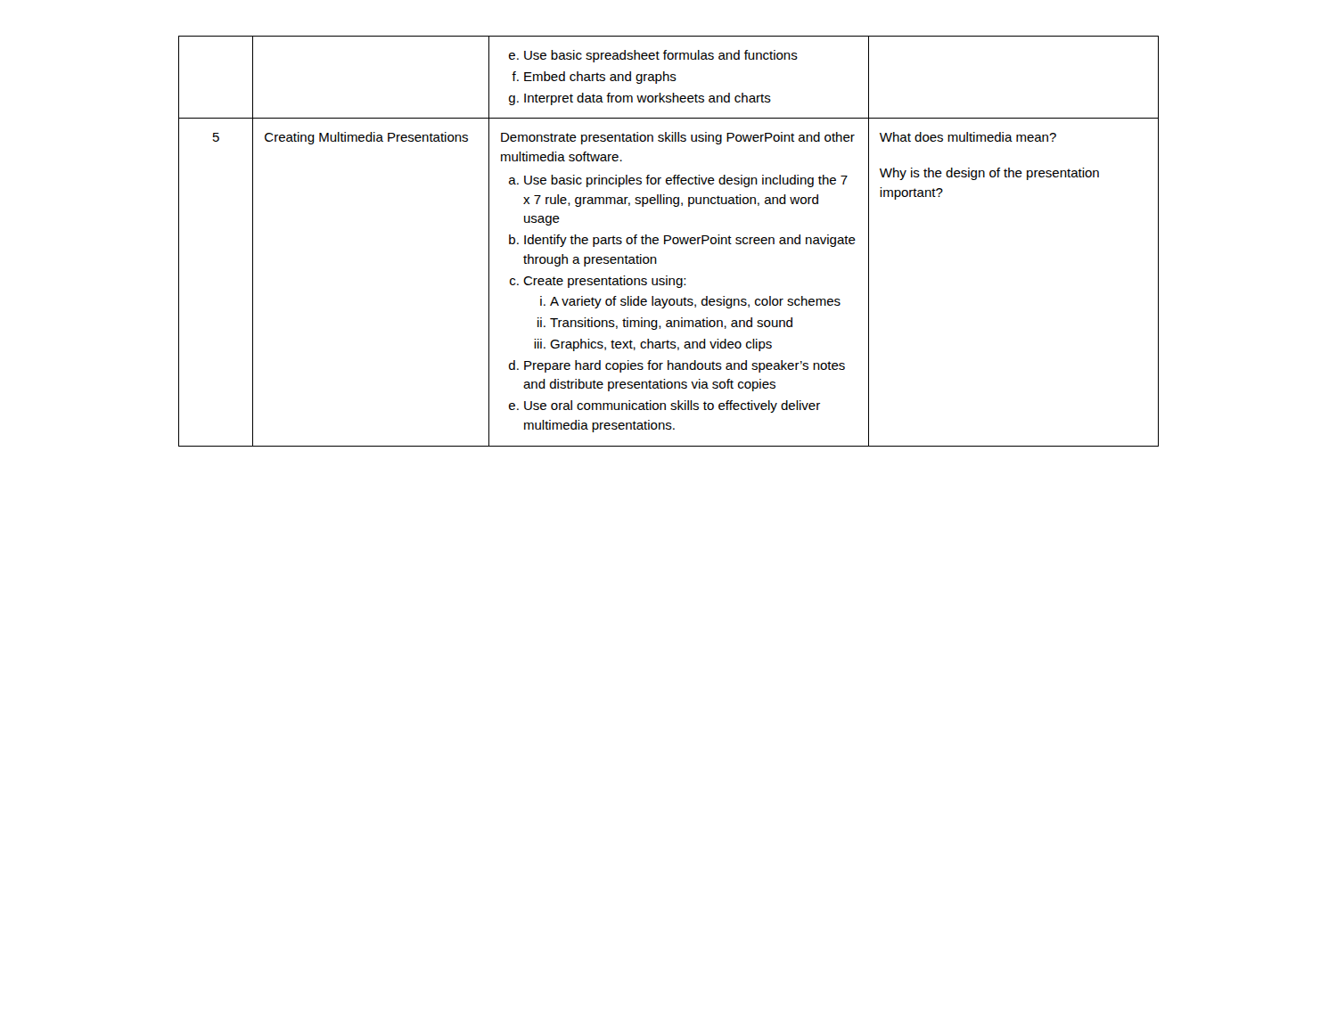| | | Use basic spreadsheet formulas and functions Embed charts and graphs Interpret data from worksheets and charts | |
| 5 | Creating Multimedia Presentations | Demonstrate presentation skills using PowerPoint and other multimedia software. Use basic principles for effective design including the 7 x 7 rule, grammar, spelling, punctuation, and word usage Identify the parts of the PowerPoint screen and navigate through a presentation Create presentations using: A variety of slide layouts, designs, color schemes Transitions, timing, animation, and sound Graphics, text, charts, and video clips Prepare hard copies for handouts and speaker’s notes and distribute presentations via soft copies Use oral communication skills to effectively deliver multimedia presentations. | What does multimedia mean? Why is the design of the presentation important? |